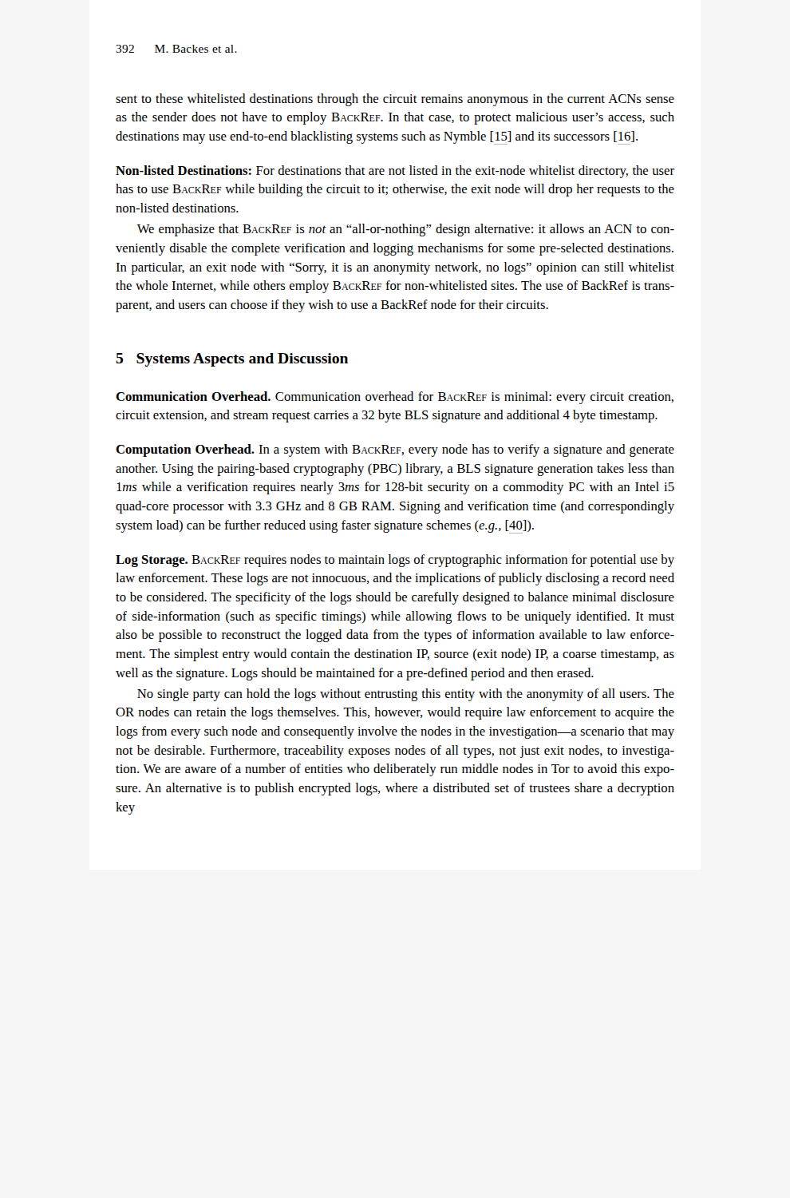392 M. Backes et al.
sent to these whitelisted destinations through the circuit remains anonymous in the current ACNs sense as the sender does not have to employ BackRef. In that case, to protect malicious user’s access, such destinations may use end-to-end blacklisting systems such as Nymble [15] and its successors [16].
Non-listed Destinations: For destinations that are not listed in the exit-node whitelist directory, the user has to use BackRef while building the circuit to it; otherwise, the exit node will drop her requests to the non-listed destinations.
We emphasize that BackRef is not an “all-or-nothing” design alternative: it allows an ACN to conveniently disable the complete verification and logging mechanisms for some pre-selected destinations. In particular, an exit node with “Sorry, it is an anonymity network, no logs” opinion can still whitelist the whole Internet, while others employ BackRef for non-whitelisted sites. The use of BackRef is transparent, and users can choose if they wish to use a BackRef node for their circuits.
5 Systems Aspects and Discussion
Communication Overhead. Communication overhead for BackRef is minimal: every circuit creation, circuit extension, and stream request carries a 32 byte BLS signature and additional 4 byte timestamp.
Computation Overhead. In a system with BackRef, every node has to verify a signature and generate another. Using the pairing-based cryptography (PBC) library, a BLS signature generation takes less than 1ms while a verification requires nearly 3ms for 128-bit security on a commodity PC with an Intel i5 quad-core processor with 3.3 GHz and 8 GB RAM. Signing and verification time (and correspondingly system load) can be further reduced using faster signature schemes (e.g., [40]).
Log Storage. BackRef requires nodes to maintain logs of cryptographic information for potential use by law enforcement. These logs are not innocuous, and the implications of publicly disclosing a record need to be considered. The specificity of the logs should be carefully designed to balance minimal disclosure of side-information (such as specific timings) while allowing flows to be uniquely identified. It must also be possible to reconstruct the logged data from the types of information available to law enforcement. The simplest entry would contain the destination IP, source (exit node) IP, a coarse timestamp, as well as the signature. Logs should be maintained for a pre-defined period and then erased.
No single party can hold the logs without entrusting this entity with the anonymity of all users. The OR nodes can retain the logs themselves. This, however, would require law enforcement to acquire the logs from every such node and consequently involve the nodes in the investigation—a scenario that may not be desirable. Furthermore, traceability exposes nodes of all types, not just exit nodes, to investigation. We are aware of a number of entities who deliberately run middle nodes in Tor to avoid this exposure. An alternative is to publish encrypted logs, where a distributed set of trustees share a decryption key